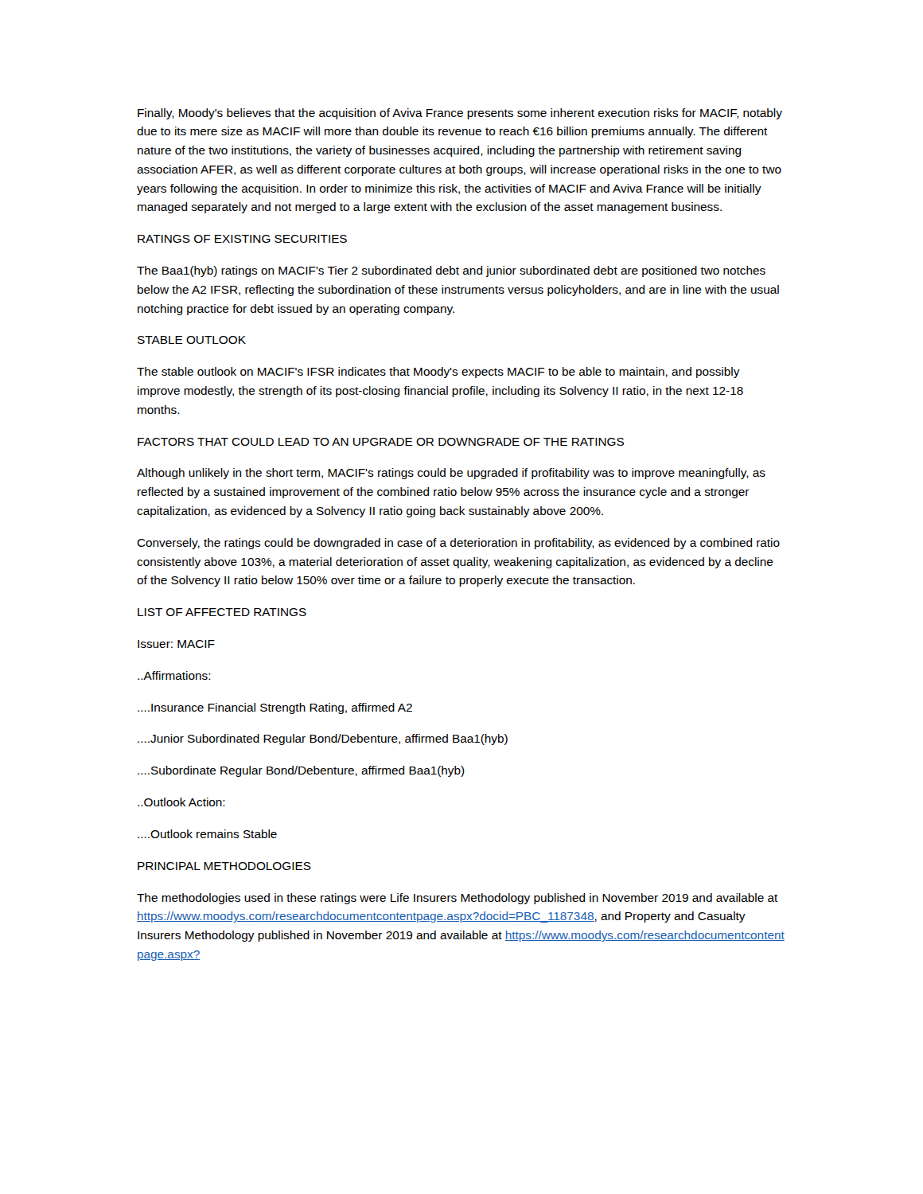Finally, Moody's believes that the acquisition of Aviva France presents some inherent execution risks for MACIF, notably due to its mere size as MACIF will more than double its revenue to reach €16 billion premiums annually. The different nature of the two institutions, the variety of businesses acquired, including the partnership with retirement saving association AFER, as well as different corporate cultures at both groups, will increase operational risks in the one to two years following the acquisition. In order to minimize this risk, the activities of MACIF and Aviva France will be initially managed separately and not merged to a large extent with the exclusion of the asset management business.
RATINGS OF EXISTING SECURITIES
The Baa1(hyb) ratings on MACIF's Tier 2 subordinated debt and junior subordinated debt are positioned two notches below the A2 IFSR, reflecting the subordination of these instruments versus policyholders, and are in line with the usual notching practice for debt issued by an operating company.
STABLE OUTLOOK
The stable outlook on MACIF's IFSR indicates that Moody's expects MACIF to be able to maintain, and possibly improve modestly, the strength of its post-closing financial profile, including its Solvency II ratio, in the next 12-18 months.
FACTORS THAT COULD LEAD TO AN UPGRADE OR DOWNGRADE OF THE RATINGS
Although unlikely in the short term, MACIF's ratings could be upgraded if profitability was to improve meaningfully, as reflected by a sustained improvement of the combined ratio below 95% across the insurance cycle and a stronger capitalization, as evidenced by a Solvency II ratio going back sustainably above 200%.
Conversely, the ratings could be downgraded in case of a deterioration in profitability, as evidenced by a combined ratio consistently above 103%, a material deterioration of asset quality, weakening capitalization, as evidenced by a decline of the Solvency II ratio below 150% over time or a failure to properly execute the transaction.
LIST OF AFFECTED RATINGS
Issuer: MACIF
..Affirmations:
....Insurance Financial Strength Rating, affirmed A2
....Junior Subordinated Regular Bond/Debenture, affirmed Baa1(hyb)
....Subordinate Regular Bond/Debenture, affirmed Baa1(hyb)
..Outlook Action:
....Outlook remains Stable
PRINCIPAL METHODOLOGIES
The methodologies used in these ratings were Life Insurers Methodology published in November 2019 and available at https://www.moodys.com/researchdocumentcontentpage.aspx?docid=PBC_1187348, and Property and Casualty Insurers Methodology published in November 2019 and available at https://www.moodys.com/researchdocumentcontentpage.aspx?